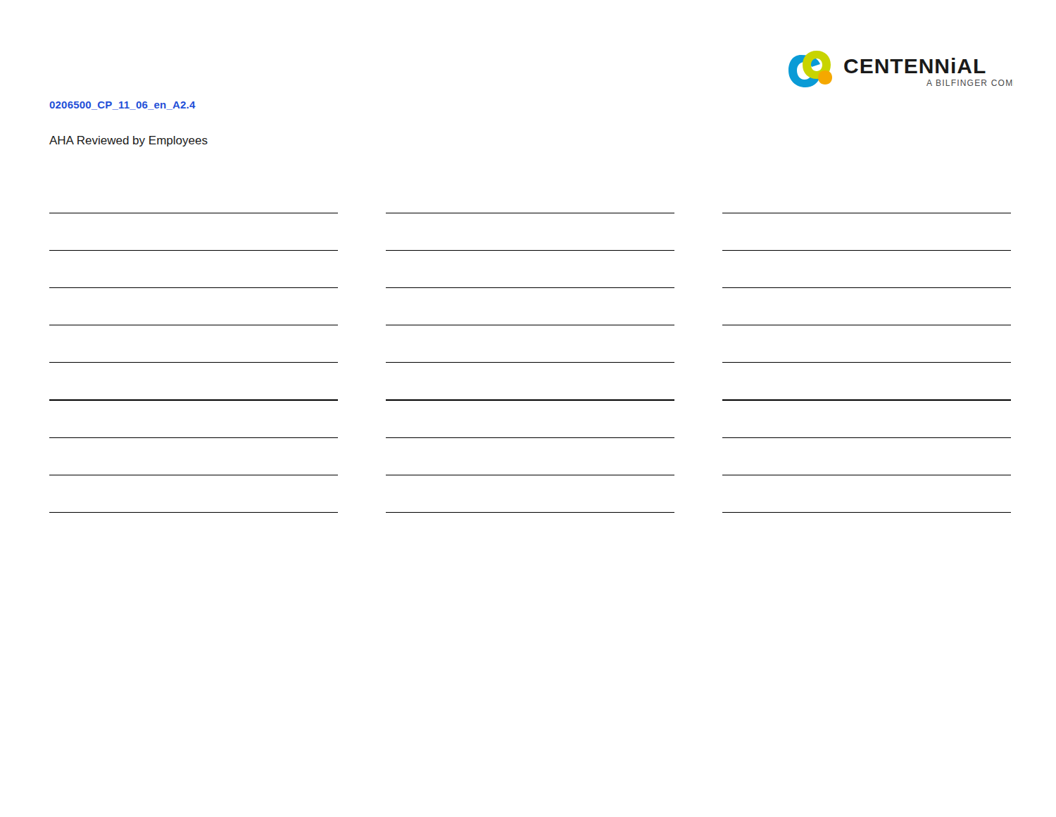CENTENNiAL A BILFINGER COMPANY
0206500_CP_11_06_en_A2.4
AHA Reviewed by Employees